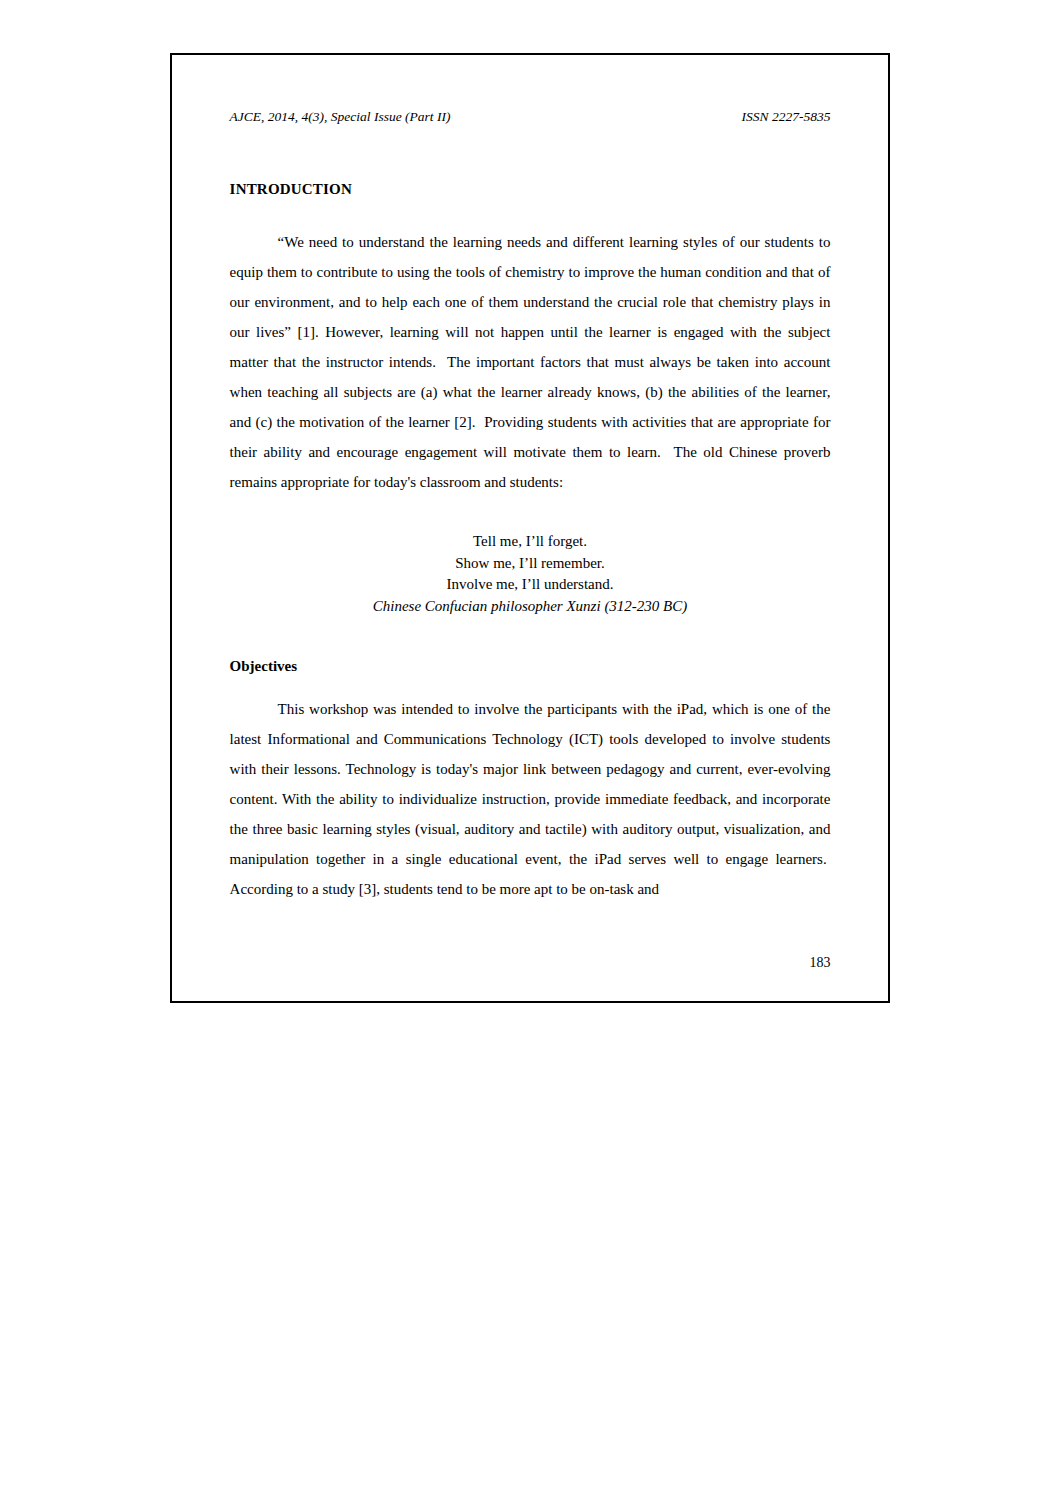AJCE, 2014, 4(3), Special Issue (Part II) ISSN 2227-5835
INTRODUCTION
“We need to understand the learning needs and different learning styles of our students to equip them to contribute to using the tools of chemistry to improve the human condition and that of our environment, and to help each one of them understand the crucial role that chemistry plays in our lives” [1]. However, learning will not happen until the learner is engaged with the subject matter that the instructor intends. The important factors that must always be taken into account when teaching all subjects are (a) what the learner already knows, (b) the abilities of the learner, and (c) the motivation of the learner [2]. Providing students with activities that are appropriate for their ability and encourage engagement will motivate them to learn. The old Chinese proverb remains appropriate for today's classroom and students:
Tell me, I’ll forget.
Show me, I’ll remember.
Involve me, I’ll understand.
Chinese Confucian philosopher Xunzi (312-230 BC)
Objectives
This workshop was intended to involve the participants with the iPad, which is one of the latest Informational and Communications Technology (ICT) tools developed to involve students with their lessons. Technology is today's major link between pedagogy and current, ever-evolving content. With the ability to individualize instruction, provide immediate feedback, and incorporate the three basic learning styles (visual, auditory and tactile) with auditory output, visualization, and manipulation together in a single educational event, the iPad serves well to engage learners. According to a study [3], students tend to be more apt to be on-task and
183